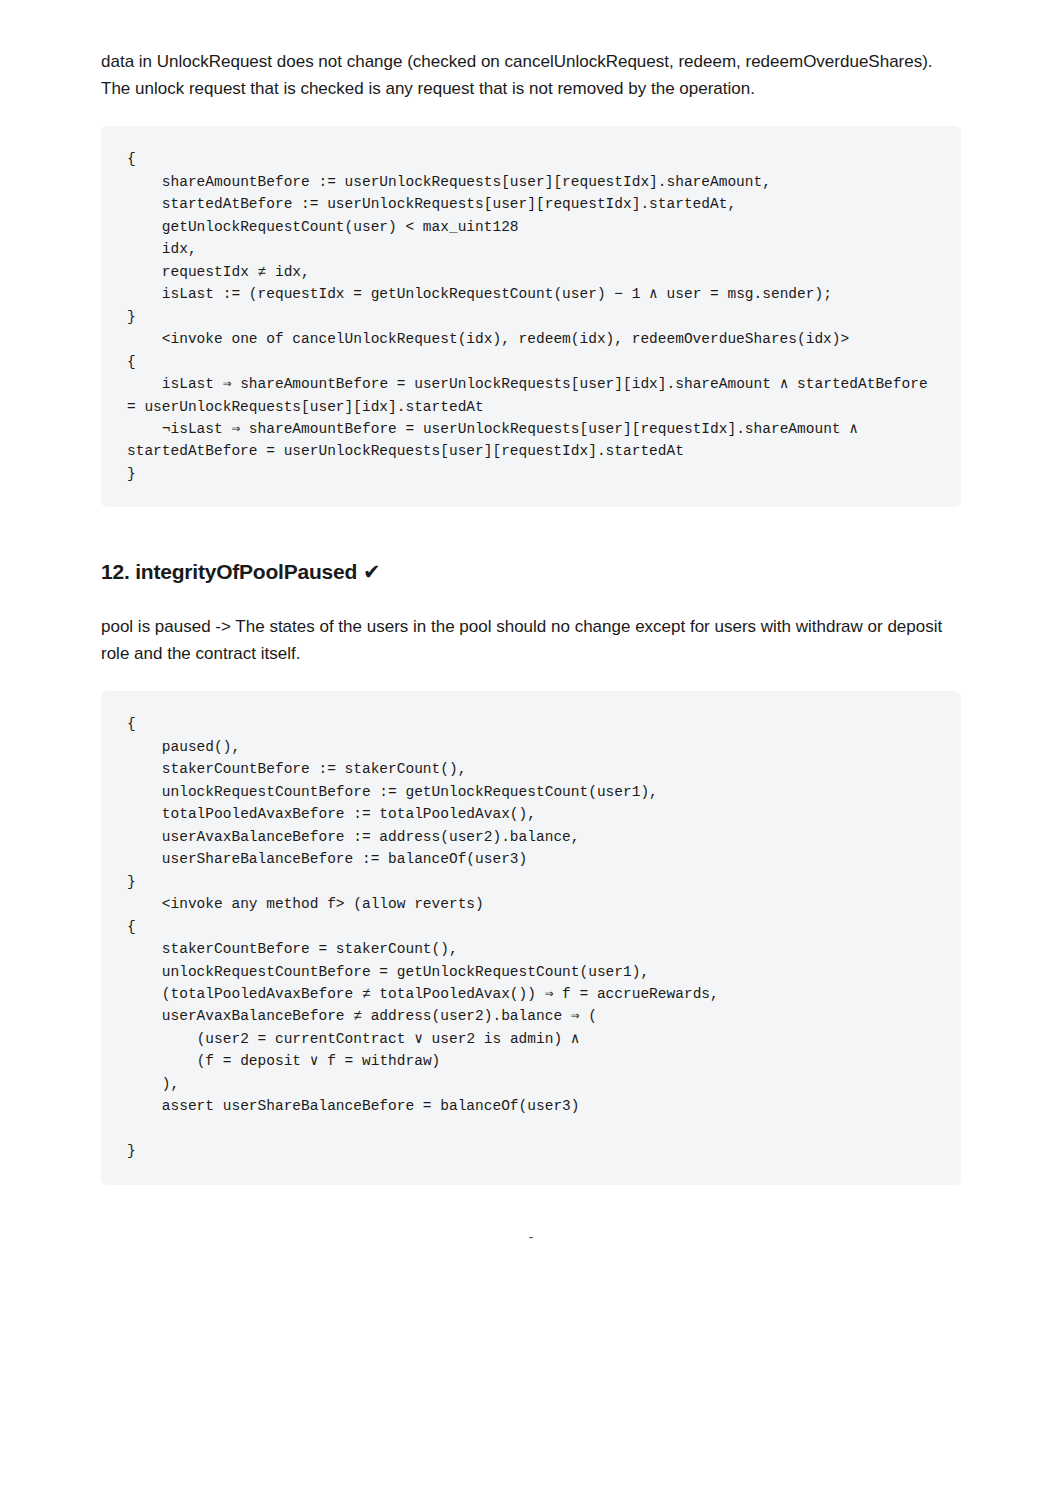data in UnlockRequest does not change (checked on cancelUnlockRequest, redeem, redeemOverdueShares). The unlock request that is checked is any request that is not removed by the operation.
{
    shareAmountBefore := userUnlockRequests[user][requestIdx].shareAmount,
    startedAtBefore := userUnlockRequests[user][requestIdx].startedAt,
    getUnlockRequestCount(user) < max_uint128
    idx,
    requestIdx ≠ idx,
    isLast := (requestIdx = getUnlockRequestCount(user) − 1 ∧ user = msg.sender);
}
    <invoke one of cancelUnlockRequest(idx), redeem(idx), redeemOverdueShares(idx)>
{
    isLast ⇒ shareAmountBefore = userUnlockRequests[user][idx].shareAmount ∧ startedAtBefore = userUnlockRequests[user][idx].startedAt
    ¬isLast ⇒ shareAmountBefore = userUnlockRequests[user][requestIdx].shareAmount ∧ startedAtBefore = userUnlockRequests[user][requestIdx].startedAt
}
12. integrityOfPoolPaused ✔
pool is paused -> The states of the users in the pool should no change except for users with withdraw or deposit role and the contract itself.
{
    paused(),
    stakerCountBefore := stakerCount(),
    unlockRequestCountBefore := getUnlockRequestCount(user1),
    totalPooledAvaxBefore := totalPooledAvax(),
    userAvaxBalanceBefore := address(user2).balance,
    userShareBalanceBefore := balanceOf(user3)
}
    <invoke any method f> (allow reverts)
{
    stakerCountBefore = stakerCount(),
    unlockRequestCountBefore = getUnlockRequestCount(user1),
    (totalPooledAvaxBefore ≠ totalPooledAvax()) ⇒ f = accrueRewards,
    userAvaxBalanceBefore ≠ address(user2).balance ⇒ (
        (user2 = currentContract ∨ user2 is admin) ∧
        (f = deposit ∨ f = withdraw)
    ),
    assert userShareBalanceBefore = balanceOf(user3)

}
-